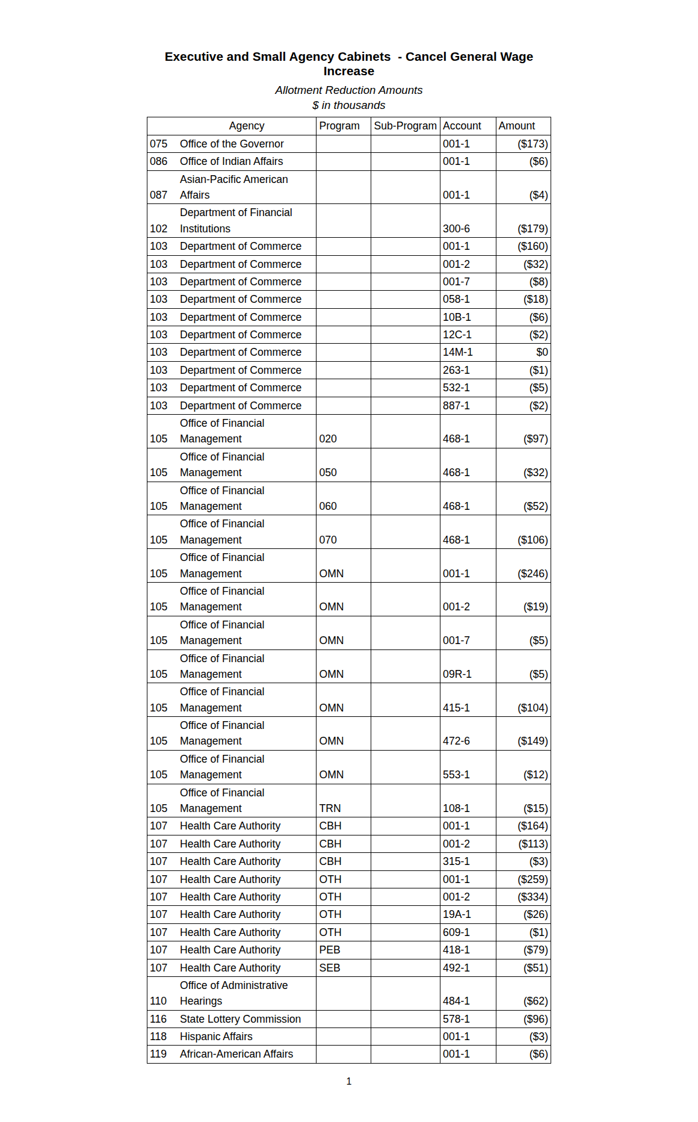Executive and Small Agency Cabinets - Cancel General Wage Increase
Allotment Reduction Amounts
$ in thousands
| | Agency | Program | Sub-Program | Account | Amount |
| --- | --- | --- | --- | --- | --- |
| 075 | Office of the Governor | | | 001-1 | ($173) |
| 086 | Office of Indian Affairs | | | 001-1 | ($6) |
| 087 | Asian-Pacific American Affairs | | | 001-1 | ($4) |
| 102 | Department of Financial Institutions | | | 300-6 | ($179) |
| 103 | Department of Commerce | | | 001-1 | ($160) |
| 103 | Department of Commerce | | | 001-2 | ($32) |
| 103 | Department of Commerce | | | 001-7 | ($8) |
| 103 | Department of Commerce | | | 058-1 | ($18) |
| 103 | Department of Commerce | | | 10B-1 | ($6) |
| 103 | Department of Commerce | | | 12C-1 | ($2) |
| 103 | Department of Commerce | | | 14M-1 | $0 |
| 103 | Department of Commerce | | | 263-1 | ($1) |
| 103 | Department of Commerce | | | 532-1 | ($5) |
| 103 | Department of Commerce | | | 887-1 | ($2) |
| 105 | Office of Financial Management | 020 | | 468-1 | ($97) |
| 105 | Office of Financial Management | 050 | | 468-1 | ($32) |
| 105 | Office of Financial Management | 060 | | 468-1 | ($52) |
| 105 | Office of Financial Management | 070 | | 468-1 | ($106) |
| 105 | Office of Financial Management | OMN | | 001-1 | ($246) |
| 105 | Office of Financial Management | OMN | | 001-2 | ($19) |
| 105 | Office of Financial Management | OMN | | 001-7 | ($5) |
| 105 | Office of Financial Management | OMN | | 09R-1 | ($5) |
| 105 | Office of Financial Management | OMN | | 415-1 | ($104) |
| 105 | Office of Financial Management | OMN | | 472-6 | ($149) |
| 105 | Office of Financial Management | OMN | | 553-1 | ($12) |
| 105 | Office of Financial Management | TRN | | 108-1 | ($15) |
| 107 | Health Care Authority | CBH | | 001-1 | ($164) |
| 107 | Health Care Authority | CBH | | 001-2 | ($113) |
| 107 | Health Care Authority | CBH | | 315-1 | ($3) |
| 107 | Health Care Authority | OTH | | 001-1 | ($259) |
| 107 | Health Care Authority | OTH | | 001-2 | ($334) |
| 107 | Health Care Authority | OTH | | 19A-1 | ($26) |
| 107 | Health Care Authority | OTH | | 609-1 | ($1) |
| 107 | Health Care Authority | PEB | | 418-1 | ($79) |
| 107 | Health Care Authority | SEB | | 492-1 | ($51) |
| 110 | Office of Administrative Hearings | | | 484-1 | ($62) |
| 116 | State Lottery Commission | | | 578-1 | ($96) |
| 118 | Hispanic Affairs | | | 001-1 | ($3) |
| 119 | African-American Affairs | | | 001-1 | ($6) |
1